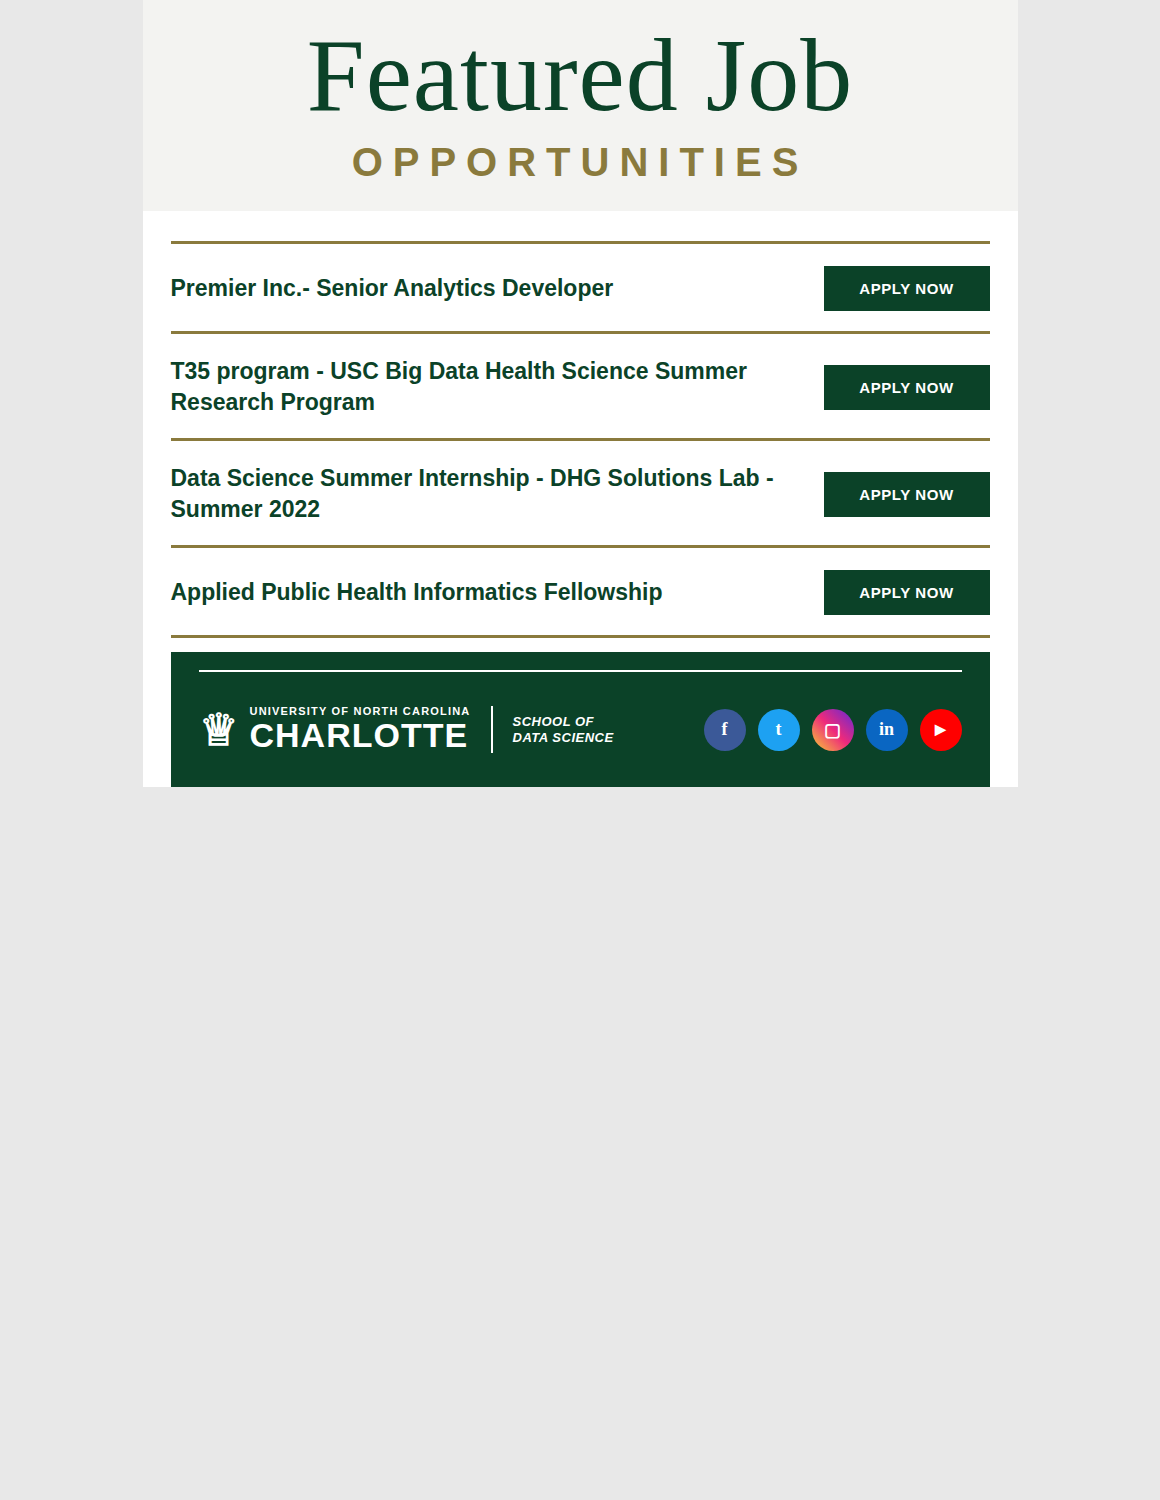Featured Job
Opportunities
Premier Inc.- Senior Analytics Developer
APPLY NOW
T35 program - USC Big Data Health Science Summer Research Program
APPLY NOW
Data Science Summer Internship - DHG Solutions Lab - Summer 2022
APPLY NOW
Applied Public Health Informatics Fellowship
APPLY NOW
♕ University of North Carolina Charlotte School of
Data Science
f
t
▢
in
▶